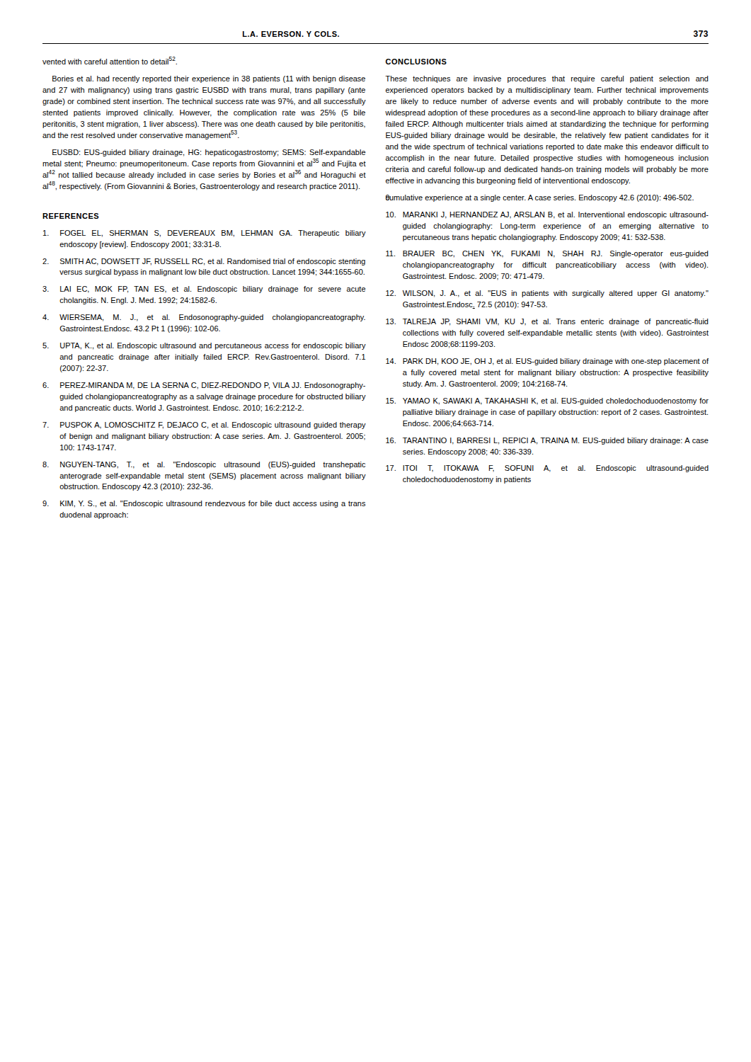L.A. EVERSON. Y COLS. 373
vented with careful attention to detail52.
Bories et al. had recently reported their experience in 38 patients (11 with benign disease and 27 with malignancy) using trans gastric EUSBD with trans mural, trans papillary (ante grade) or combined stent insertion. The technical success rate was 97%, and all successfully stented patients improved clinically. However, the complication rate was 25% (5 bile peritonitis, 3 stent migration, 1 liver abscess). There was one death caused by bile peritonitis, and the rest resolved under conservative management53.
EUSBD: EUS-guided biliary drainage, HG: hepaticogastrostomy; SEMS: Self-expandable metal stent; Pneumo: pneumoperitoneum. Case reports from Giovannini et al35 and Fujita et al42 not tallied because already included in case series by Bories et al36 and Horaguchi et al48, respectively. (From Giovannini & Bories, Gastroenterology and research practice 2011).
REFERENCES
FOGEL EL, SHERMAN S, DEVEREAUX BM, LEHMAN GA. Therapeutic biliary endoscopy [review]. Endoscopy 2001; 33:31-8.
SMITH AC, DOWSETT JF, RUSSELL RC, et al. Randomised trial of endoscopic stenting versus surgical bypass in malignant low bile duct obstruction. Lancet 1994; 344:1655-60.
LAI EC, MOK FP, TAN ES, et al. Endoscopic biliary drainage for severe acute cholangitis. N. Engl. J. Med. 1992; 24:1582-6.
WIERSEMA, M. J., et al. Endosonography-guided cholangiopancreatography. Gastrointest.Endosc. 43.2 Pt 1 (1996): 102-06.
UPTA, K., et al. Endoscopic ultrasound and percutaneous access for endoscopic biliary and pancreatic drainage after initially failed ERCP. Rev.Gastroenterol. Disord. 7.1 (2007): 22-37.
PEREZ-MIRANDA M, DE LA SERNA C, DIEZ-REDONDO P, VILA JJ. Endosonography-guided cholangiopancreatography as a salvage drainage procedure for obstructed biliary and pancreatic ducts. World J. Gastrointest. Endosc. 2010; 16:2:212-2.
PUSPOK A, LOMOSCHITZ F, DEJACO C, et al. Endoscopic ultrasound guided therapy of benign and malignant biliary obstruction: A case series. Am. J. Gastroenterol. 2005; 100: 1743-1747.
NGUYEN-TANG, T., et al. "Endoscopic ultrasound (EUS)-guided transhepatic anterograde self-expandable metal stent (SEMS) placement across malignant biliary obstruction. Endoscopy 42.3 (2010): 232-36.
KIM, Y. S., et al. "Endoscopic ultrasound rendezvous for bile duct access using a trans duodenal approach:
CONCLUSIONS
These techniques are invasive procedures that require careful patient selection and experienced operators backed by a multidisciplinary team. Further technical improvements are likely to reduce number of adverse events and will probably contribute to the more widespread adoption of these procedures as a second-line approach to biliary drainage after failed ERCP. Although multicenter trials aimed at standardizing the technique for performing EUS-guided biliary drainage would be desirable, the relatively few patient candidates for it and the wide spectrum of technical variations reported to date make this endeavor difficult to accomplish in the near future. Detailed prospective studies with homogeneous inclusion criteria and careful follow-up and dedicated hands-on training models will probably be more effective in advancing this burgeoning field of interventional endoscopy.
cumulative experience at a single center. A case series. Endoscopy 42.6 (2010): 496-502.
MARANKI J, HERNANDEZ AJ, ARSLAN B, et al. Interventional endoscopic ultrasound-guided cholangiography: Long-term experience of an emerging alternative to percutaneous trans hepatic cholangiography. Endoscopy 2009; 41: 532-538.
BRAUER BC, CHEN YK, FUKAMI N, SHAH RJ. Single-operator eus-guided cholangiopancreatography for difficult pancreaticobiliary access (with video). Gastrointest. Endosc. 2009; 70: 471-479.
WILSON, J. A., et al. "EUS in patients with surgically altered upper GI anatomy." Gastrointest.Endosc. 72.5 (2010): 947-53.
TALREJA JP, SHAMI VM, KU J, et al. Trans enteric drainage of pancreatic-fluid collections with fully covered self-expandable metallic stents (with video). Gastrointest Endosc 2008;68:1199-203.
PARK DH, KOO JE, OH J, et al. EUS-guided biliary drainage with one-step placement of a fully covered metal stent for malignant biliary obstruction: A prospective feasibility study. Am. J. Gastroenterol. 2009; 104:2168-74.
YAMAO K, SAWAKI A, TAKAHASHI K, et al. EUS-guided choledochoduodenostomy for palliative biliary drainage in case of papillary obstruction: report of 2 cases. Gastrointest. Endosc. 2006;64:663-714.
TARANTINO I, BARRESI L, REPICI A, TRAINA M. EUS-guided biliary drainage: A case series. Endoscopy 2008; 40: 336-339.
ITOI T, ITOKAWA F, SOFUNI A, et al. Endoscopic ultrasound-guided choledochoduodenostomy in patients